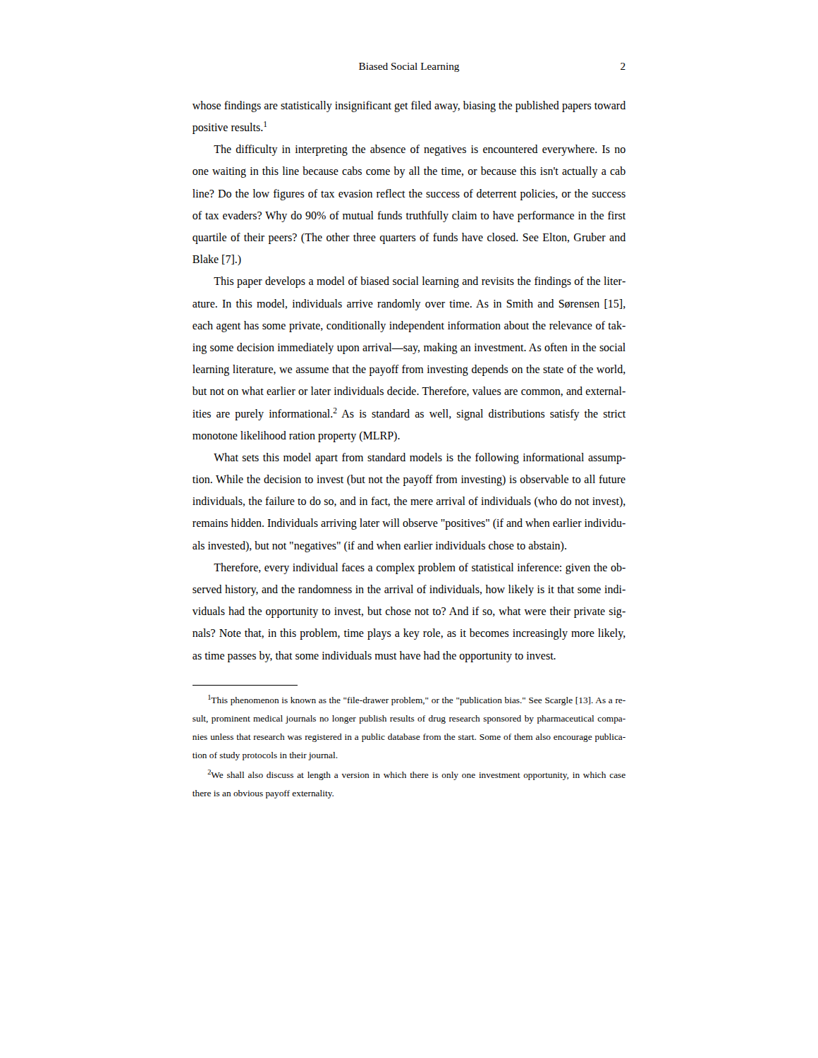Biased Social Learning 2
whose findings are statistically insignificant get filed away, biasing the published papers toward positive results.1
The difficulty in interpreting the absence of negatives is encountered everywhere. Is no one waiting in this line because cabs come by all the time, or because this isn't actually a cab line? Do the low figures of tax evasion reflect the success of deterrent policies, or the success of tax evaders? Why do 90% of mutual funds truthfully claim to have performance in the first quartile of their peers? (The other three quarters of funds have closed. See Elton, Gruber and Blake [7].)
This paper develops a model of biased social learning and revisits the findings of the literature. In this model, individuals arrive randomly over time. As in Smith and Sørensen [15], each agent has some private, conditionally independent information about the relevance of taking some decision immediately upon arrival—say, making an investment. As often in the social learning literature, we assume that the payoff from investing depends on the state of the world, but not on what earlier or later individuals decide. Therefore, values are common, and externalities are purely informational.2 As is standard as well, signal distributions satisfy the strict monotone likelihood ration property (MLRP).
What sets this model apart from standard models is the following informational assumption. While the decision to invest (but not the payoff from investing) is observable to all future individuals, the failure to do so, and in fact, the mere arrival of individuals (who do not invest), remains hidden. Individuals arriving later will observe "positives" (if and when earlier individuals invested), but not "negatives" (if and when earlier individuals chose to abstain).
Therefore, every individual faces a complex problem of statistical inference: given the observed history, and the randomness in the arrival of individuals, how likely is it that some individuals had the opportunity to invest, but chose not to? And if so, what were their private signals? Note that, in this problem, time plays a key role, as it becomes increasingly more likely, as time passes by, that some individuals must have had the opportunity to invest.
1 This phenomenon is known as the "file-drawer problem," or the "publication bias." See Scargle [13]. As a result, prominent medical journals no longer publish results of drug research sponsored by pharmaceutical companies unless that research was registered in a public database from the start. Some of them also encourage publication of study protocols in their journal.
2 We shall also discuss at length a version in which there is only one investment opportunity, in which case there is an obvious payoff externality.